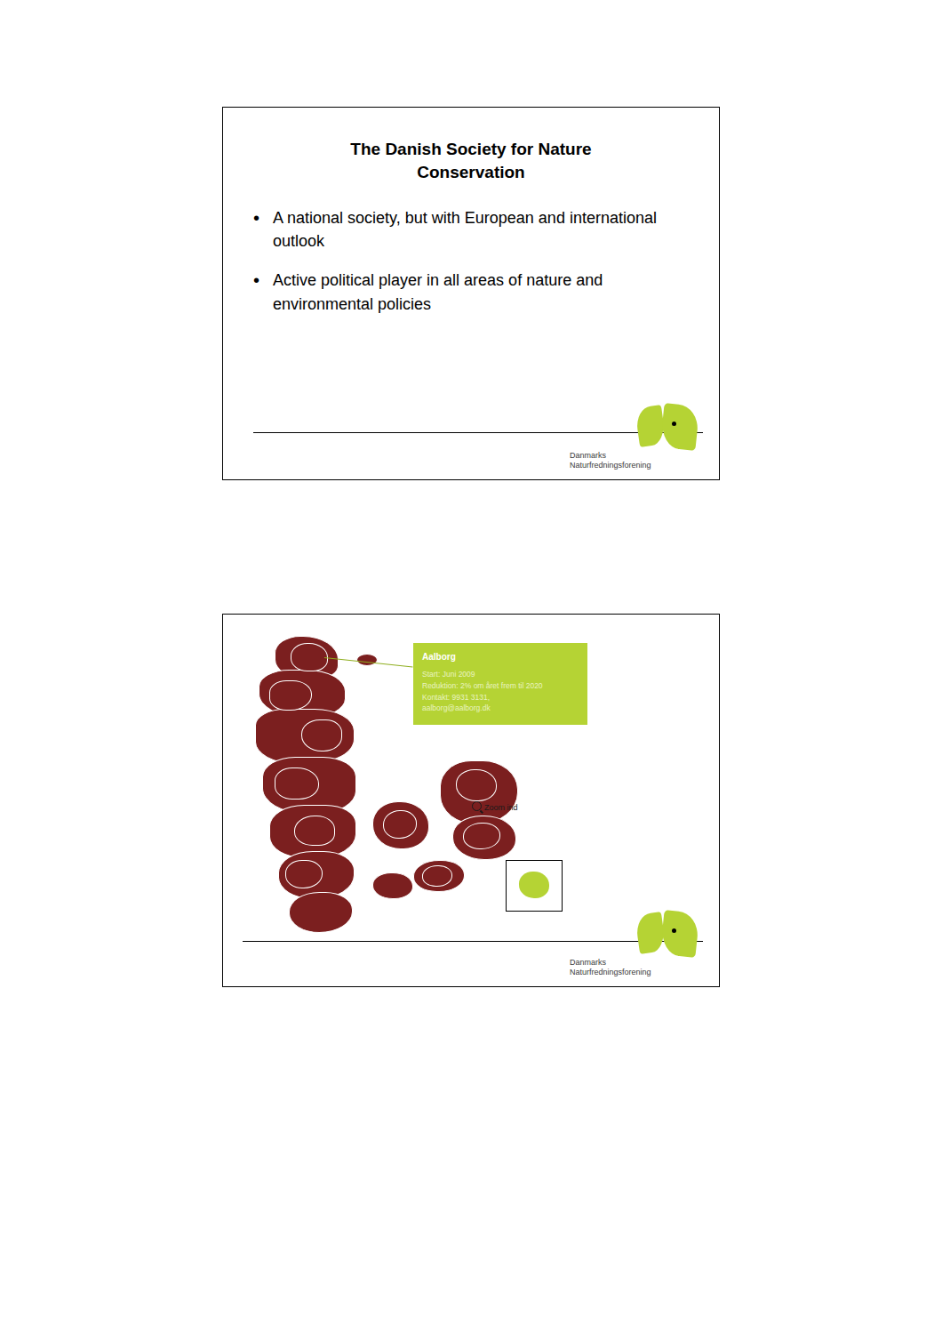The Danish Society for Nature
Conservation
A national society, but with European and international outlook
Active political player in all areas of nature and environmental policies
Danmarks
Naturfredningsforening
Climate Communities - now covering half of Denmark
Aalborg
Start: Juni 2009
Reduktion: 2% om året frem til 2020
Kontakt: 9931 3131,
aalborg@aalborg.dk
Zoom ind
Danmarks
Naturfredningsforening